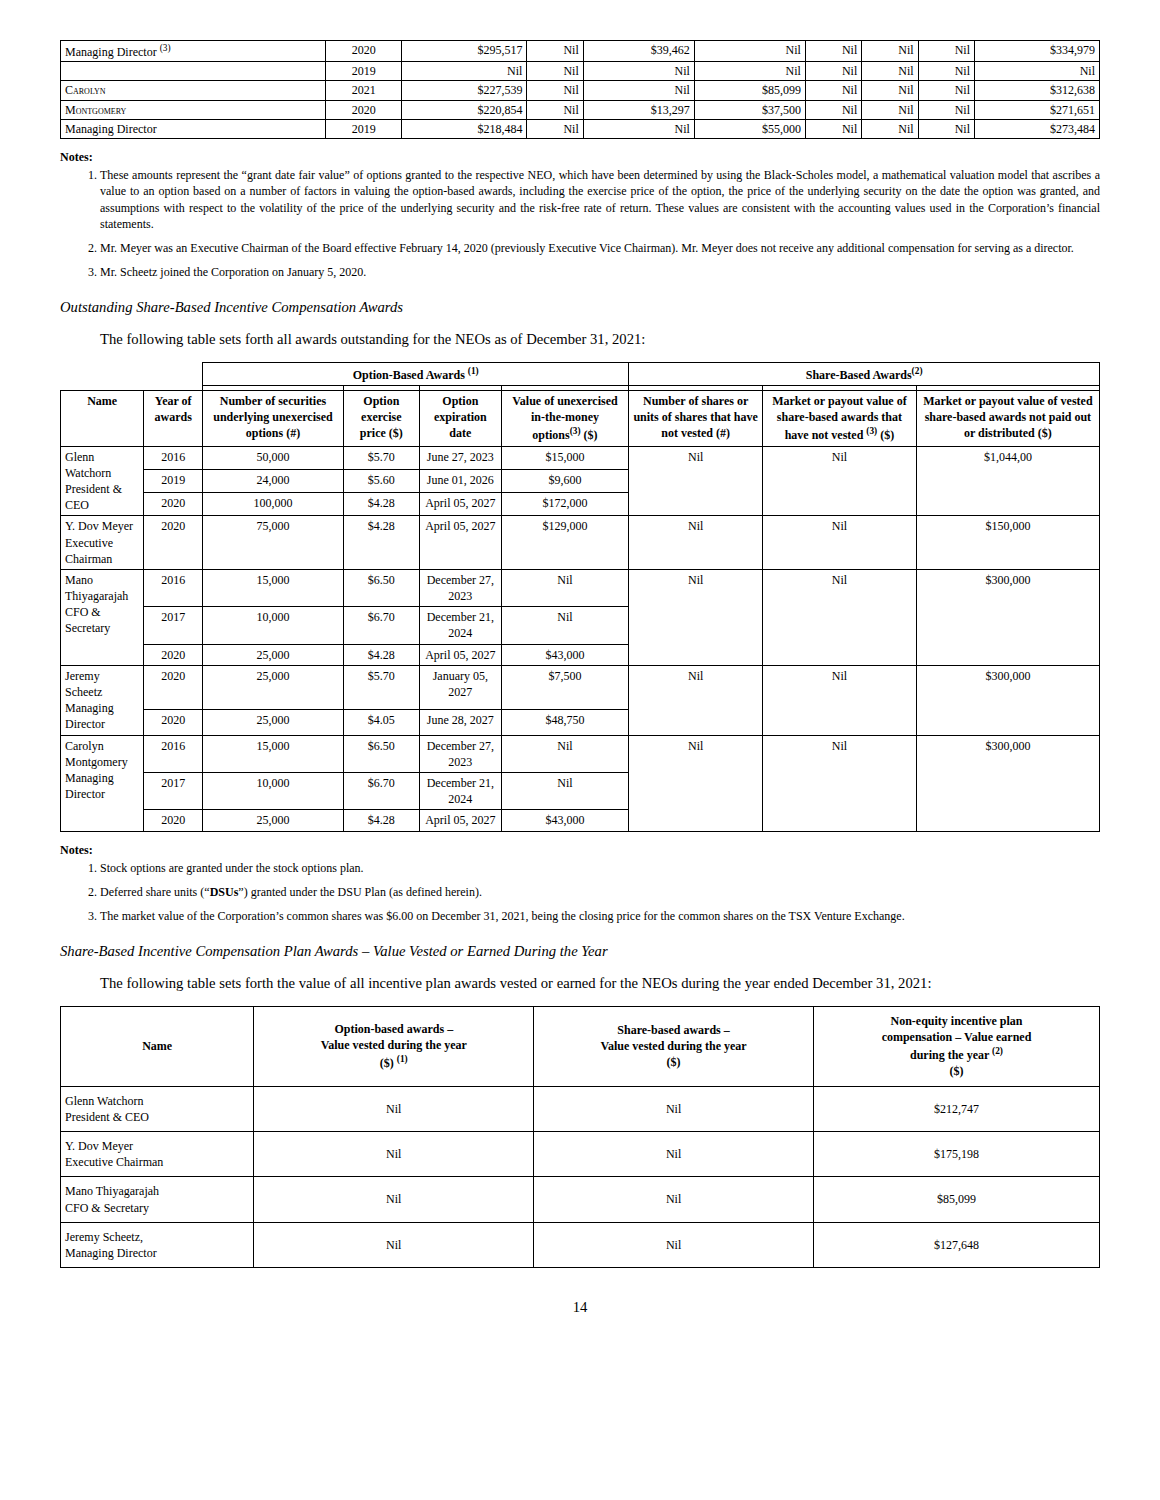| Managing Director (3) | 2020 | $295,517 | Nil | $39,462 | Nil | Nil | Nil | Nil | $334,979 |
| | 2019 | Nil | Nil | Nil | Nil | Nil | Nil | Nil | Nil |
| Carolyn | 2021 | $227,539 | Nil | Nil | $85,099 | Nil | Nil | Nil | $312,638 |
| Montgomery | 2020 | $220,854 | Nil | $13,297 | $37,500 | Nil | Nil | Nil | $271,651 |
| Managing Director | 2019 | $218,484 | Nil | Nil | $55,000 | Nil | Nil | Nil | $273,484 |
Notes:
These amounts represent the “grant date fair value” of options granted to the respective NEO, which have been determined by using the Black-Scholes model, a mathematical valuation model that ascribes a value to an option based on a number of factors in valuing the option-based awards, including the exercise price of the option, the price of the underlying security on the date the option was granted, and assumptions with respect to the volatility of the price of the underlying security and the risk-free rate of return. These values are consistent with the accounting values used in the Corporation’s financial statements.
Mr. Meyer was an Executive Chairman of the Board effective February 14, 2020 (previously Executive Vice Chairman). Mr. Meyer does not receive any additional compensation for serving as a director.
Mr. Scheetz joined the Corporation on January 5, 2020.
Outstanding Share-Based Incentive Compensation Awards
The following table sets forth all awards outstanding for the NEOs as of December 31, 2021:
| | | Option-Based Awards (1) | Share-Based Awards (2) |
| --- | --- | --- | --- |
| Name | Year of awards | Number of securities underlying unexercised options (#) | Option exercise price ($) | Option expiration date | Value of unexercised in-the-money options (3) ($) | Number of shares or units of shares that have not vested (#) | Market or payout value of share-based awards that have not vested (3) ($) | Market or payout value of vested share-based awards not paid out or distributed ($) |
| Glenn Watchorn President & CEO | 2016 | 50,000 | $5.70 | June 27, 2023 | $15,000 | Nil | Nil | $1,044,00 |
| 2019 | 24,000 | $5.60 | June 01, 2026 | $9,600 |
| 2020 | 100,000 | $4.28 | April 05, 2027 | $172,000 |
| Y. Dov Meyer Executive Chairman | 2020 | 75,000 | $4.28 | April 05, 2027 | $129,000 | Nil | Nil | $150,000 |
| Mano Thiyagarajah CFO & Secretary | 2016 | 15,000 | $6.50 | December 27, 2023 | Nil | Nil | Nil | $300,000 |
| 2017 | 10,000 | $6.70 | December 21, 2024 | Nil |
| 2020 | 25,000 | $4.28 | April 05, 2027 | $43,000 |
| Jeremy Scheetz Managing Director | 2020 | 25,000 | $5.70 | January 05, 2027 | $7,500 | Nil | Nil | $300,000 |
| 2020 | 25,000 | $4.05 | June 28, 2027 | $48,750 |
| Carolyn Montgomery Managing Director | 2016 | 15,000 | $6.50 | December 27, 2023 | Nil | Nil | Nil | $300,000 |
| 2017 | 10,000 | $6.70 | December 21, 2024 | Nil |
| 2020 | 25,000 | $4.28 | April 05, 2027 | $43,000 |
Notes:
Stock options are granted under the stock options plan.
Deferred share units (“DSUs”) granted under the DSU Plan (as defined herein).
The market value of the Corporation’s common shares was $6.00 on December 31, 2021, being the closing price for the common shares on the TSX Venture Exchange.
Share-Based Incentive Compensation Plan Awards – Value Vested or Earned During the Year
The following table sets forth the value of all incentive plan awards vested or earned for the NEOs during the year ended December 31, 2021:
| Name | Option-based awards – Value vested during the year ($) (1) | Share-based awards – Value vested during the year ($) | Non-equity incentive plan compensation – Value earned during the year (2) ($) |
| --- | --- | --- | --- |
| Glenn Watchorn President & CEO | Nil | Nil | $212,747 |
| Y. Dov Meyer Executive Chairman | Nil | Nil | $175,198 |
| Mano Thiyagarajah CFO & Secretary | Nil | Nil | $85,099 |
| Jeremy Scheetz, Managing Director | Nil | Nil | $127,648 |
14